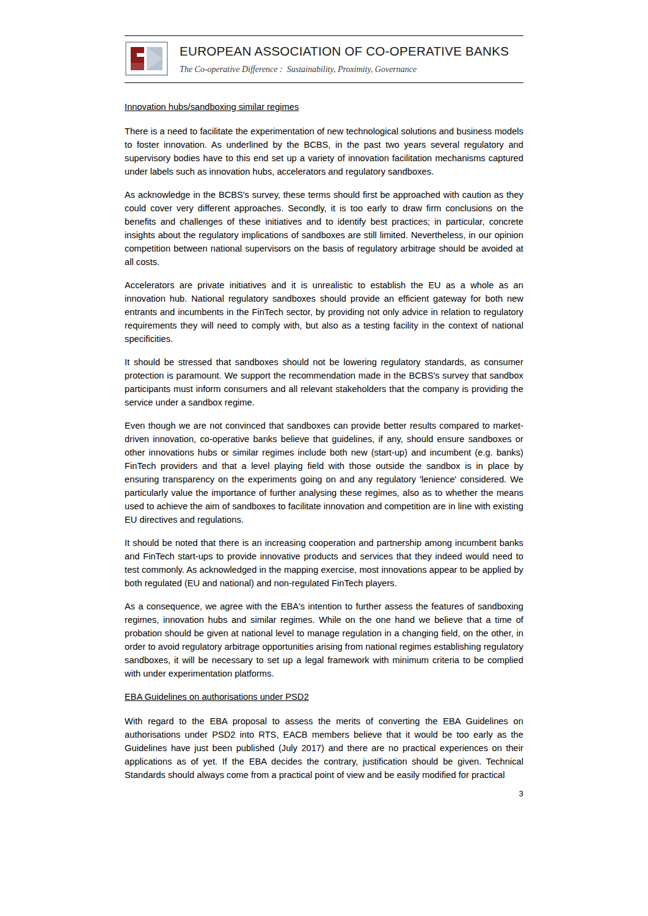EUROPEAN ASSOCIATION OF CO-OPERATIVE BANKS
The Co-operative Difference : Sustainability, Proximity, Governance
Innovation hubs/sandboxing similar regimes
There is a need to facilitate the experimentation of new technological solutions and business models to foster innovation. As underlined by the BCBS, in the past two years several regulatory and supervisory bodies have to this end set up a variety of innovation facilitation mechanisms captured under labels such as innovation hubs, accelerators and regulatory sandboxes.
As acknowledge in the BCBS's survey, these terms should first be approached with caution as they could cover very different approaches. Secondly, it is too early to draw firm conclusions on the benefits and challenges of these initiatives and to identify best practices; in particular, concrete insights about the regulatory implications of sandboxes are still limited. Nevertheless, in our opinion competition between national supervisors on the basis of regulatory arbitrage should be avoided at all costs.
Accelerators are private initiatives and it is unrealistic to establish the EU as a whole as an innovation hub. National regulatory sandboxes should provide an efficient gateway for both new entrants and incumbents in the FinTech sector, by providing not only advice in relation to regulatory requirements they will need to comply with, but also as a testing facility in the context of national specificities.
It should be stressed that sandboxes should not be lowering regulatory standards, as consumer protection is paramount. We support the recommendation made in the BCBS's survey that sandbox participants must inform consumers and all relevant stakeholders that the company is providing the service under a sandbox regime.
Even though we are not convinced that sandboxes can provide better results compared to market-driven innovation, co-operative banks believe that guidelines, if any, should ensure sandboxes or other innovations hubs or similar regimes include both new (start-up) and incumbent (e.g. banks) FinTech providers and that a level playing field with those outside the sandbox is in place by ensuring transparency on the experiments going on and any regulatory 'lenience' considered. We particularly value the importance of further analysing these regimes, also as to whether the means used to achieve the aim of sandboxes to facilitate innovation and competition are in line with existing EU directives and regulations.
It should be noted that there is an increasing cooperation and partnership among incumbent banks and FinTech start-ups to provide innovative products and services that they indeed would need to test commonly. As acknowledged in the mapping exercise, most innovations appear to be applied by both regulated (EU and national) and non-regulated FinTech players.
As a consequence, we agree with the EBA's intention to further assess the features of sandboxing regimes, innovation hubs and similar regimes. While on the one hand we believe that a time of probation should be given at national level to manage regulation in a changing field, on the other, in order to avoid regulatory arbitrage opportunities arising from national regimes establishing regulatory sandboxes, it will be necessary to set up a legal framework with minimum criteria to be complied with under experimentation platforms.
EBA Guidelines on authorisations under PSD2
With regard to the EBA proposal to assess the merits of converting the EBA Guidelines on authorisations under PSD2 into RTS, EACB members believe that it would be too early as the Guidelines have just been published (July 2017) and there are no practical experiences on their applications as of yet. If the EBA decides the contrary, justification should be given. Technical Standards should always come from a practical point of view and be easily modified for practical
3